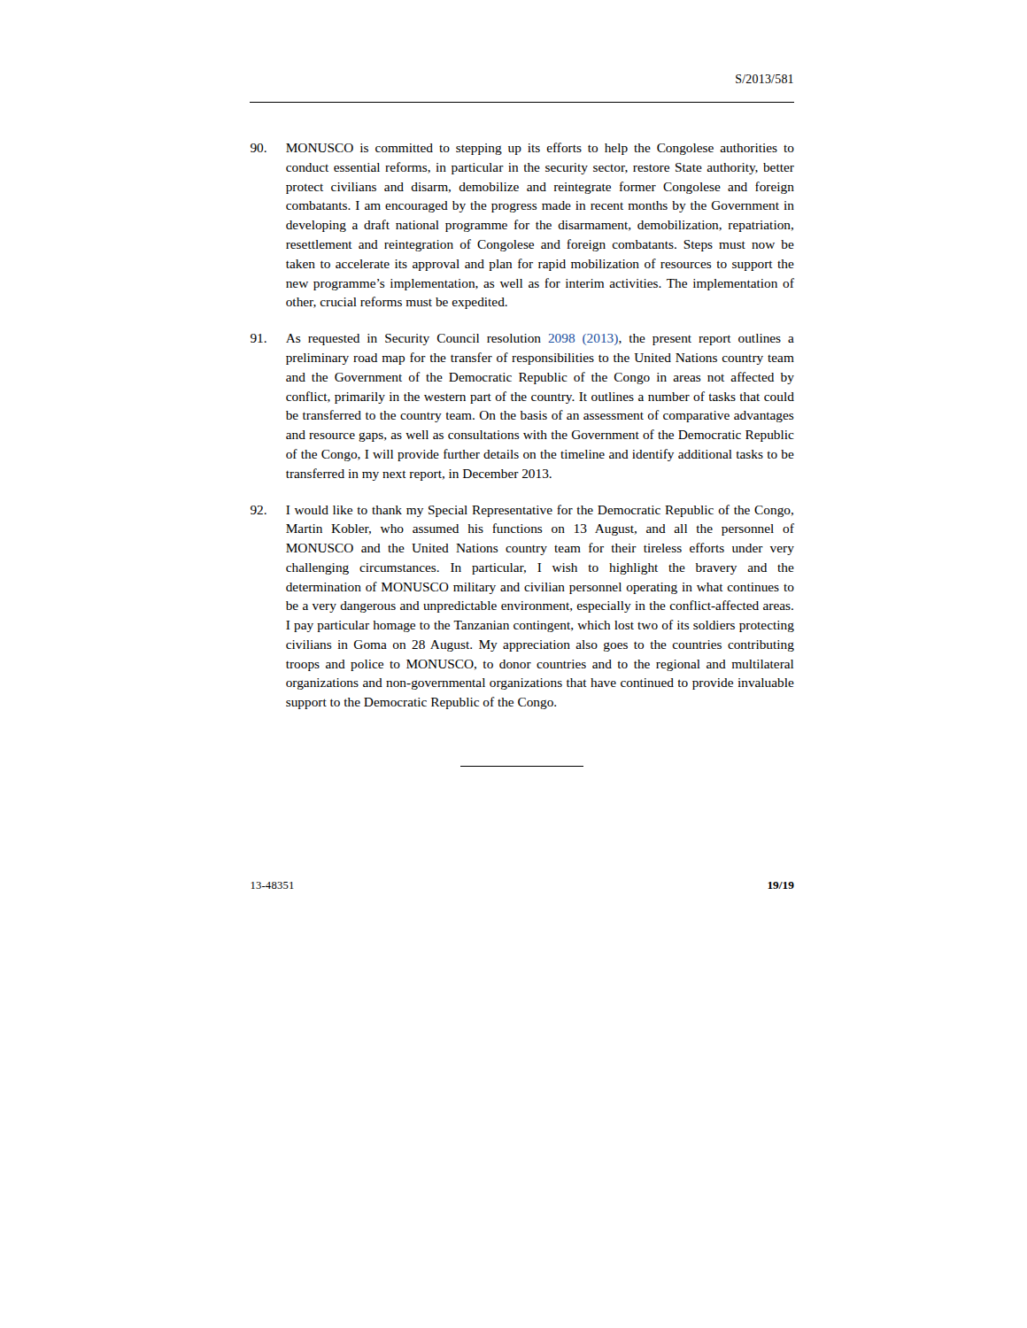S/2013/581
90. MONUSCO is committed to stepping up its efforts to help the Congolese authorities to conduct essential reforms, in particular in the security sector, restore State authority, better protect civilians and disarm, demobilize and reintegrate former Congolese and foreign combatants. I am encouraged by the progress made in recent months by the Government in developing a draft national programme for the disarmament, demobilization, repatriation, resettlement and reintegration of Congolese and foreign combatants. Steps must now be taken to accelerate its approval and plan for rapid mobilization of resources to support the new programme’s implementation, as well as for interim activities. The implementation of other, crucial reforms must be expedited.
91. As requested in Security Council resolution 2098 (2013), the present report outlines a preliminary road map for the transfer of responsibilities to the United Nations country team and the Government of the Democratic Republic of the Congo in areas not affected by conflict, primarily in the western part of the country. It outlines a number of tasks that could be transferred to the country team. On the basis of an assessment of comparative advantages and resource gaps, as well as consultations with the Government of the Democratic Republic of the Congo, I will provide further details on the timeline and identify additional tasks to be transferred in my next report, in December 2013.
92. I would like to thank my Special Representative for the Democratic Republic of the Congo, Martin Kobler, who assumed his functions on 13 August, and all the personnel of MONUSCO and the United Nations country team for their tireless efforts under very challenging circumstances. In particular, I wish to highlight the bravery and the determination of MONUSCO military and civilian personnel operating in what continues to be a very dangerous and unpredictable environment, especially in the conflict-affected areas. I pay particular homage to the Tanzanian contingent, which lost two of its soldiers protecting civilians in Goma on 28 August. My appreciation also goes to the countries contributing troops and police to MONUSCO, to donor countries and to the regional and multilateral organizations and non-governmental organizations that have continued to provide invaluable support to the Democratic Republic of the Congo.
13-48351 19/19